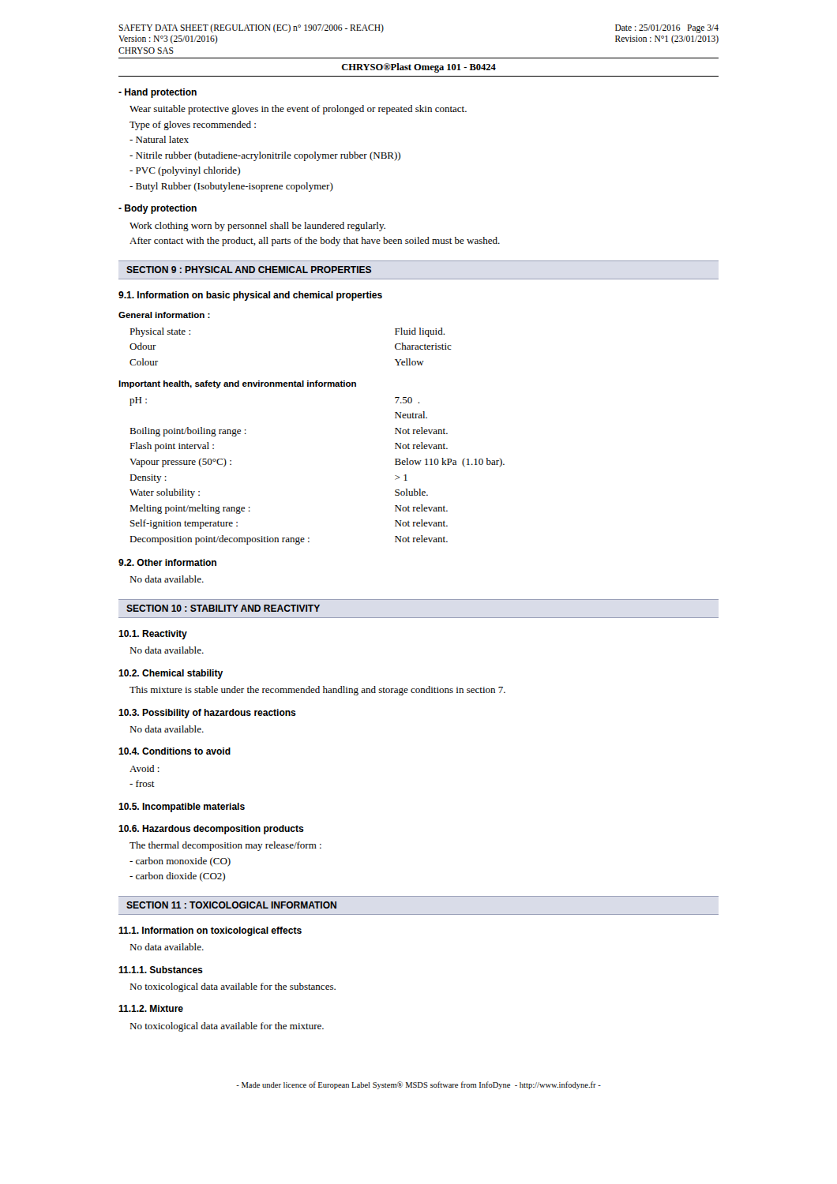SAFETY DATA SHEET (REGULATION (EC) n° 1907/2006 - REACH)
Version : N°3 (25/01/2016)
CHRYSO SAS
Date : 25/01/2016 Page 3/4
Revision : N°1 (23/01/2013)
CHRYSO®Plast Omega 101 - B0424
- Hand protection
Wear suitable protective gloves in the event of prolonged or repeated skin contact.
Type of gloves recommended :
- Natural latex
- Nitrile rubber (butadiene-acrylonitrile copolymer rubber (NBR))
- PVC (polyvinyl chloride)
- Butyl Rubber (Isobutylene-isoprene copolymer)
- Body protection
Work clothing worn by personnel shall be laundered regularly.
After contact with the product, all parts of the body that have been soiled must be washed.
SECTION 9 : PHYSICAL AND CHEMICAL PROPERTIES
9.1. Information on basic physical and chemical properties
General information :
| Physical state : | Fluid liquid. |
| Odour | Characteristic |
| Colour | Yellow |
Important health, safety and environmental information
| pH : | 7.50 . |
| | Neutral. |
| Boiling point/boiling range : | Not relevant. |
| Flash point interval : | Not relevant. |
| Vapour pressure (50°C) : | Below 110 kPa (1.10 bar). |
| Density : | > 1 |
| Water solubility : | Soluble. |
| Melting point/melting range : | Not relevant. |
| Self-ignition temperature : | Not relevant. |
| Decomposition point/decomposition range : | Not relevant. |
9.2. Other information
No data available.
SECTION 10 : STABILITY AND REACTIVITY
10.1. Reactivity
No data available.
10.2. Chemical stability
This mixture is stable under the recommended handling and storage conditions in section 7.
10.3. Possibility of hazardous reactions
No data available.
10.4. Conditions to avoid
Avoid :
- frost
10.5. Incompatible materials
10.6. Hazardous decomposition products
The thermal decomposition may release/form :
- carbon monoxide (CO)
- carbon dioxide (CO2)
SECTION 11 : TOXICOLOGICAL INFORMATION
11.1. Information on toxicological effects
No data available.
11.1.1. Substances
No toxicological data available for the substances.
11.1.2. Mixture
No toxicological data available for the mixture.
- Made under licence of European Label System® MSDS software from InfoDyne - http://www.infodyne.fr -